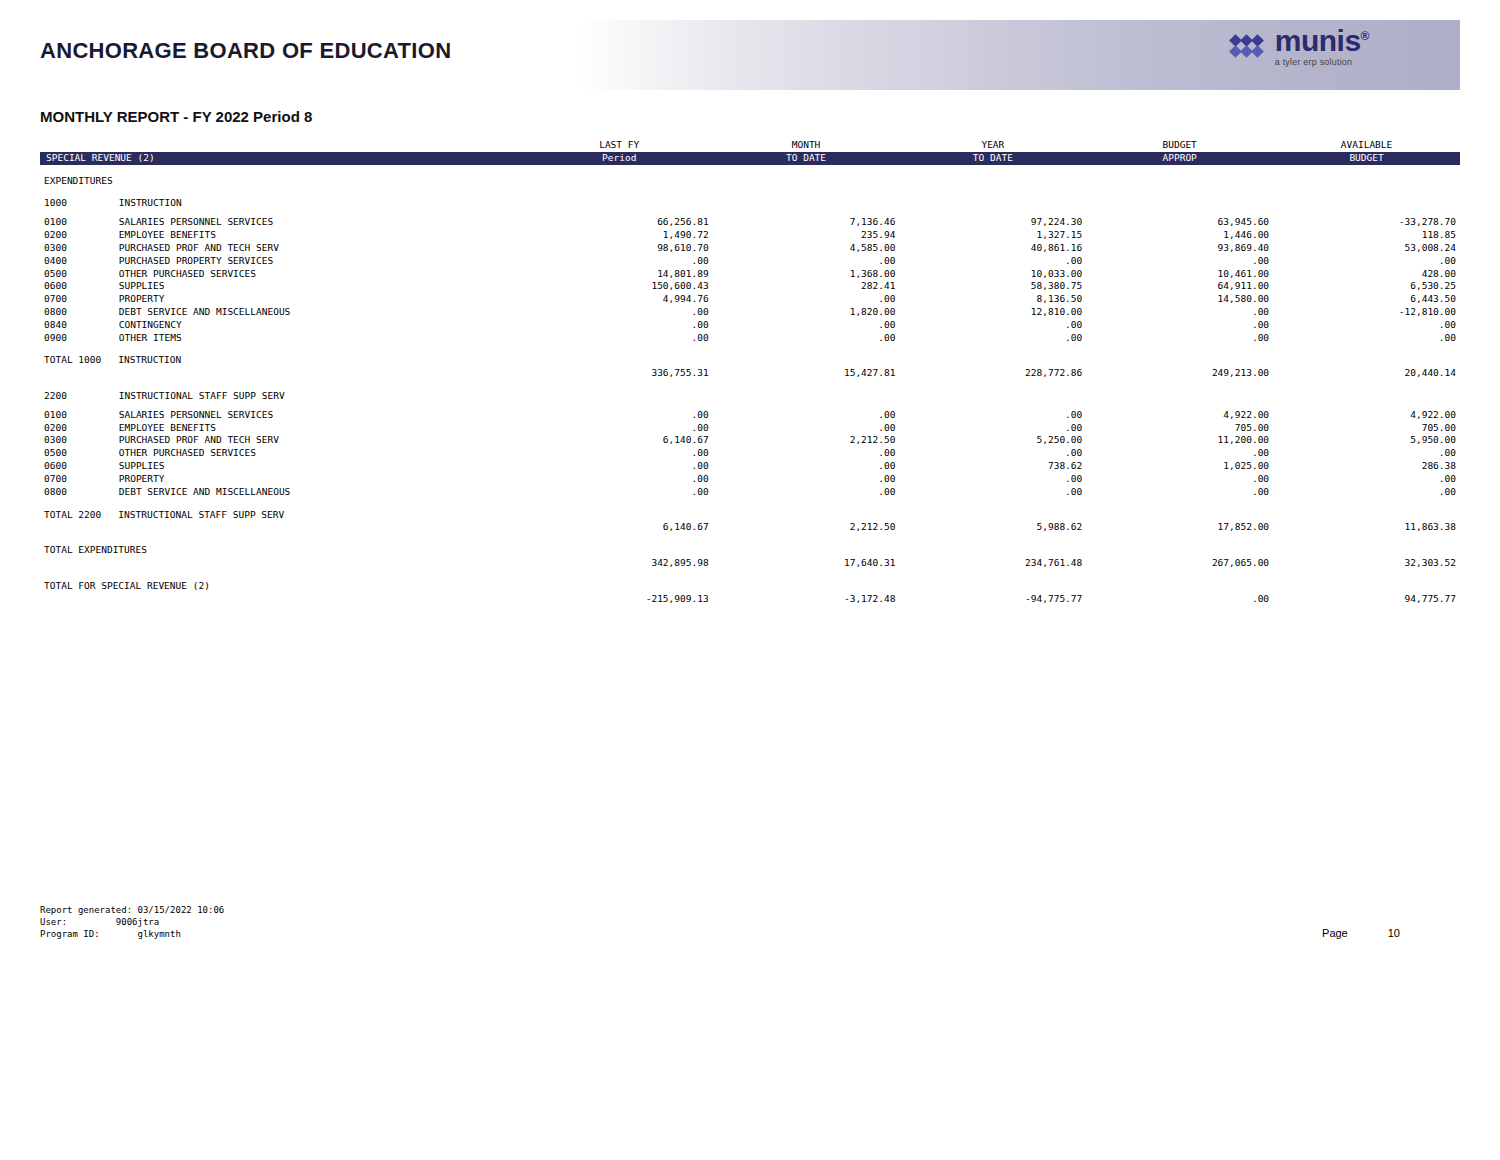ANCHORAGE BOARD OF EDUCATION
munis®
a tyler erp solution
MONTHLY REPORT - FY 2022 Period 8
| | LAST FY | MONTH | YEAR | BUDGET | AVAILABLE |
| SPECIAL REVENUE (2) | Period | TO DATE | TO DATE | APPROP | BUDGET |
| EXPENDITURES | |
| 1000 | INSTRUCTION | |
| 0100 | SALARIES PERSONNEL SERVICES | 66,256.81 | 7,136.46 | 97,224.30 | 63,945.60 | -33,278.70 |
| 0200 | EMPLOYEE BENEFITS | 1,490.72 | 235.94 | 1,327.15 | 1,446.00 | 118.85 |
| 0300 | PURCHASED PROF AND TECH SERV | 98,610.70 | 4,585.00 | 40,861.16 | 93,869.40 | 53,008.24 |
| 0400 | PURCHASED PROPERTY SERVICES | .00 | .00 | .00 | .00 | .00 |
| 0500 | OTHER PURCHASED SERVICES | 14,801.89 | 1,368.00 | 10,033.00 | 10,461.00 | 428.00 |
| 0600 | SUPPLIES | 150,600.43 | 282.41 | 58,380.75 | 64,911.00 | 6,530.25 |
| 0700 | PROPERTY | 4,994.76 | .00 | 8,136.50 | 14,580.00 | 6,443.50 |
| 0800 | DEBT SERVICE AND MISCELLANEOUS | .00 | 1,820.00 | 12,810.00 | .00 | -12,810.00 |
| 0840 | CONTINGENCY | .00 | .00 | .00 | .00 | .00 |
| 0900 | OTHER ITEMS | .00 | .00 | .00 | .00 | .00 |
| TOTAL 1000 INSTRUCTION | |
| | 336,755.31 | 15,427.81 | 228,772.86 | 249,213.00 | 20,440.14 |
| 2200 | INSTRUCTIONAL STAFF SUPP SERV | |
| 0100 | SALARIES PERSONNEL SERVICES | .00 | .00 | .00 | 4,922.00 | 4,922.00 |
| 0200 | EMPLOYEE BENEFITS | .00 | .00 | .00 | 705.00 | 705.00 |
| 0300 | PURCHASED PROF AND TECH SERV | 6,140.67 | 2,212.50 | 5,250.00 | 11,200.00 | 5,950.00 |
| 0500 | OTHER PURCHASED SERVICES | .00 | .00 | .00 | .00 | .00 |
| 0600 | SUPPLIES | .00 | .00 | 738.62 | 1,025.00 | 286.38 |
| 0700 | PROPERTY | .00 | .00 | .00 | .00 | .00 |
| 0800 | DEBT SERVICE AND MISCELLANEOUS | .00 | .00 | .00 | .00 | .00 |
| TOTAL 2200 INSTRUCTIONAL STAFF SUPP SERV | |
| | 6,140.67 | 2,212.50 | 5,988.62 | 17,852.00 | 11,863.38 |
| TOTAL EXPENDITURES | |
| | 342,895.98 | 17,640.31 | 234,761.48 | 267,065.00 | 32,303.52 |
| TOTAL FOR SPECIAL REVENUE (2) | |
| | -215,909.13 | -3,172.48 | -94,775.77 | .00 | 94,775.77 |
Report generated: 03/15/2022 10:06
User: 9006jtra
Program ID: glkymnth
Page10